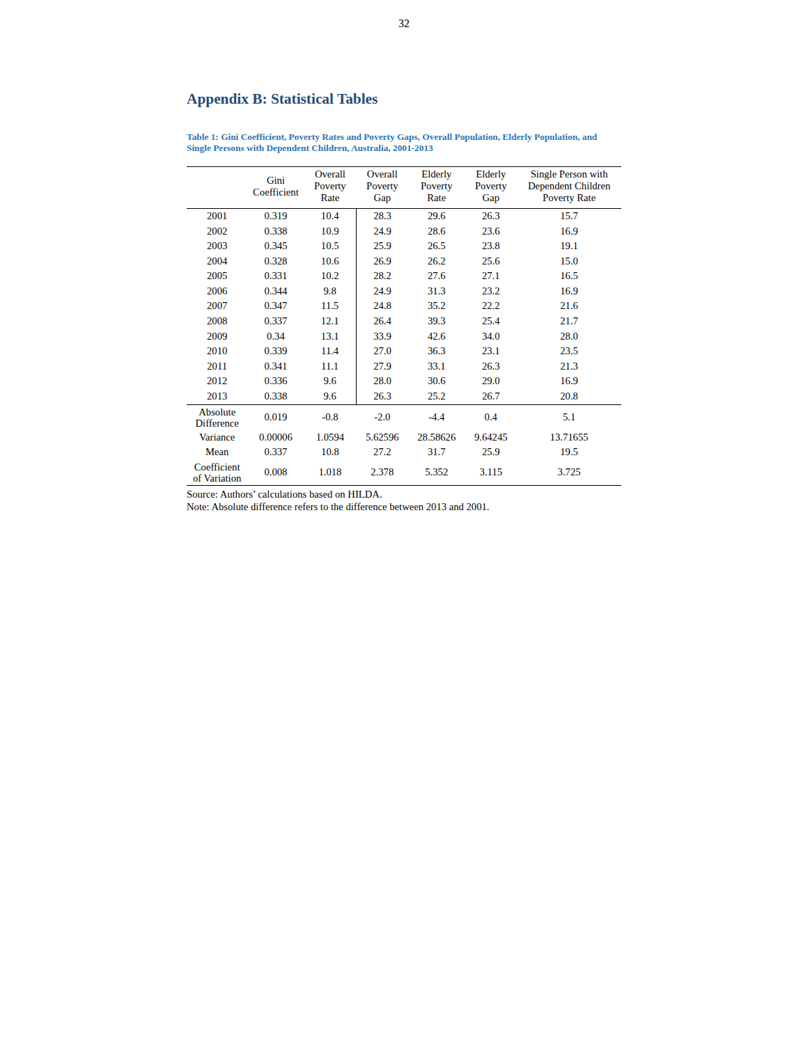32
Appendix B: Statistical Tables
Table 1: Gini Coefficient, Poverty Rates and Poverty Gaps, Overall Population, Elderly Population, and Single Persons with Dependent Children, Australia, 2001-2013
| | Gini Coefficient | Overall Poverty Rate | Overall Poverty Gap | Elderly Poverty Rate | Elderly Poverty Gap | Single Person with Dependent Children Poverty Rate |
| --- | --- | --- | --- | --- | --- | --- |
| 2001 | 0.319 | 10.4 | 28.3 | 29.6 | 26.3 | 15.7 |
| 2002 | 0.338 | 10.9 | 24.9 | 28.6 | 23.6 | 16.9 |
| 2003 | 0.345 | 10.5 | 25.9 | 26.5 | 23.8 | 19.1 |
| 2004 | 0.328 | 10.6 | 26.9 | 26.2 | 25.6 | 15.0 |
| 2005 | 0.331 | 10.2 | 28.2 | 27.6 | 27.1 | 16.5 |
| 2006 | 0.344 | 9.8 | 24.9 | 31.3 | 23.2 | 16.9 |
| 2007 | 0.347 | 11.5 | 24.8 | 35.2 | 22.2 | 21.6 |
| 2008 | 0.337 | 12.1 | 26.4 | 39.3 | 25.4 | 21.7 |
| 2009 | 0.34 | 13.1 | 33.9 | 42.6 | 34.0 | 28.0 |
| 2010 | 0.339 | 11.4 | 27.0 | 36.3 | 23.1 | 23.5 |
| 2011 | 0.341 | 11.1 | 27.9 | 33.1 | 26.3 | 21.3 |
| 2012 | 0.336 | 9.6 | 28.0 | 30.6 | 29.0 | 16.9 |
| 2013 | 0.338 | 9.6 | 26.3 | 25.2 | 26.7 | 20.8 |
| Absolute Difference | 0.019 | -0.8 | -2.0 | -4.4 | 0.4 | 5.1 |
| Variance | 0.00006 | 1.0594 | 5.62596 | 28.58626 | 9.64245 | 13.71655 |
| Mean | 0.337 | 10.8 | 27.2 | 31.7 | 25.9 | 19.5 |
| Coefficient of Variation | 0.008 | 1.018 | 2.378 | 5.352 | 3.115 | 3.725 |
Source: Authors’ calculations based on HILDA.
Note: Absolute difference refers to the difference between 2013 and 2001.